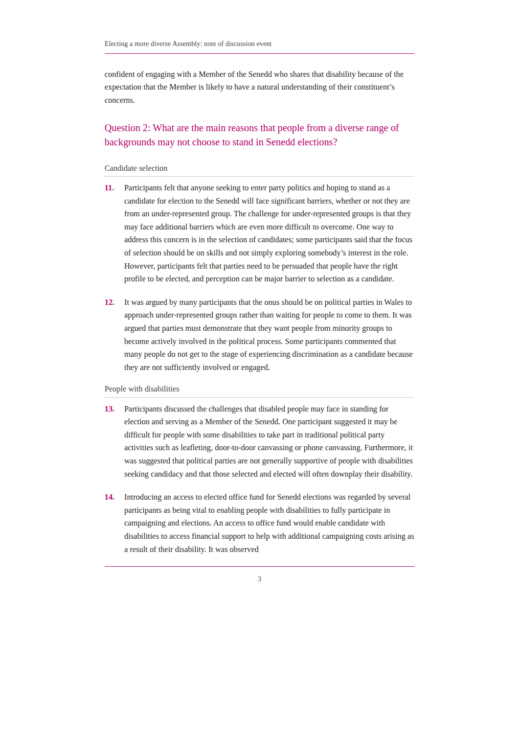Electing a more diverse Assembly: note of discussion event
confident of engaging with a Member of the Senedd who shares that disability because of the expectation that the Member is likely to have a natural understanding of their constituent’s concerns.
Question 2: What are the main reasons that people from a diverse range of backgrounds may not choose to stand in Senedd elections?
Candidate selection
11.
Participants felt that anyone seeking to enter party politics and hoping to stand as a candidate for election to the Senedd will face significant barriers, whether or not they are from an under-represented group. The challenge for under-represented groups is that they may face additional barriers which are even more difficult to overcome. One way to address this concern is in the selection of candidates; some participants said that the focus of selection should be on skills and not simply exploring somebody’s interest in the role. However, participants felt that parties need to be persuaded that people have the right profile to be elected, and perception can be major barrier to selection as a candidate.
12.
It was argued by many participants that the onus should be on political parties in Wales to approach under-represented groups rather than waiting for people to come to them. It was argued that parties must demonstrate that they want people from minority groups to become actively involved in the political process. Some participants commented that many people do not get to the stage of experiencing discrimination as a candidate because they are not sufficiently involved or engaged.
People with disabilities
13.
Participants discussed the challenges that disabled people may face in standing for election and serving as a Member of the Senedd. One participant suggested it may be difficult for people with some disabilities to take part in traditional political party activities such as leafleting, door-to-door canvassing or phone canvassing. Furthermore, it was suggested that political parties are not generally supportive of people with disabilities seeking candidacy and that those selected and elected will often downplay their disability.
14.
Introducing an access to elected office fund for Senedd elections was regarded by several participants as being vital to enabling people with disabilities to fully participate in campaigning and elections. An access to office fund would enable candidate with disabilities to access financial support to help with additional campaigning costs arising as a result of their disability. It was observed
3